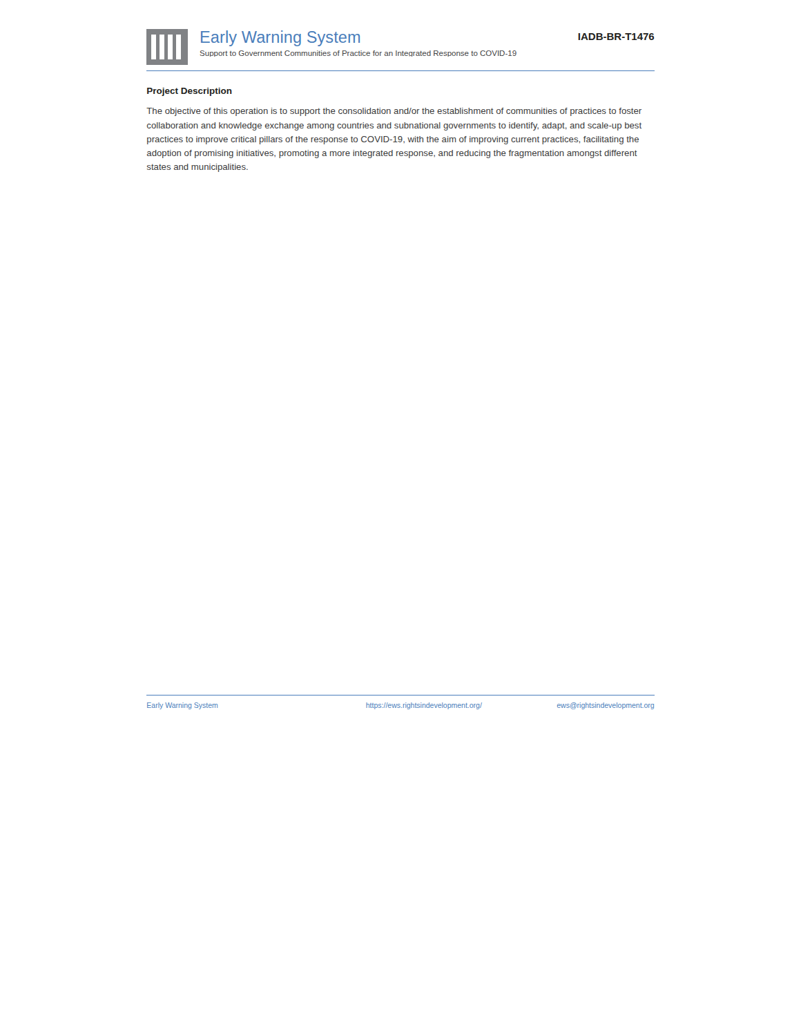Early Warning System
Support to Government Communities of Practice for an Integrated Response to COVID-19 Challenges in Brazil
IADB-BR-T1476
Project Description
The objective of this operation is to support the consolidation and/or the establishment of communities of practices to foster collaboration and knowledge exchange among countries and subnational governments to identify, adapt, and scale-up best practices to improve critical pillars of the response to COVID-19, with the aim of improving current practices, facilitating the adoption of promising initiatives, promoting a more integrated response, and reducing the fragmentation amongst different states and municipalities.
Early Warning System https://ews.rightsindevelopment.org/ ews@rightsindevelopment.org